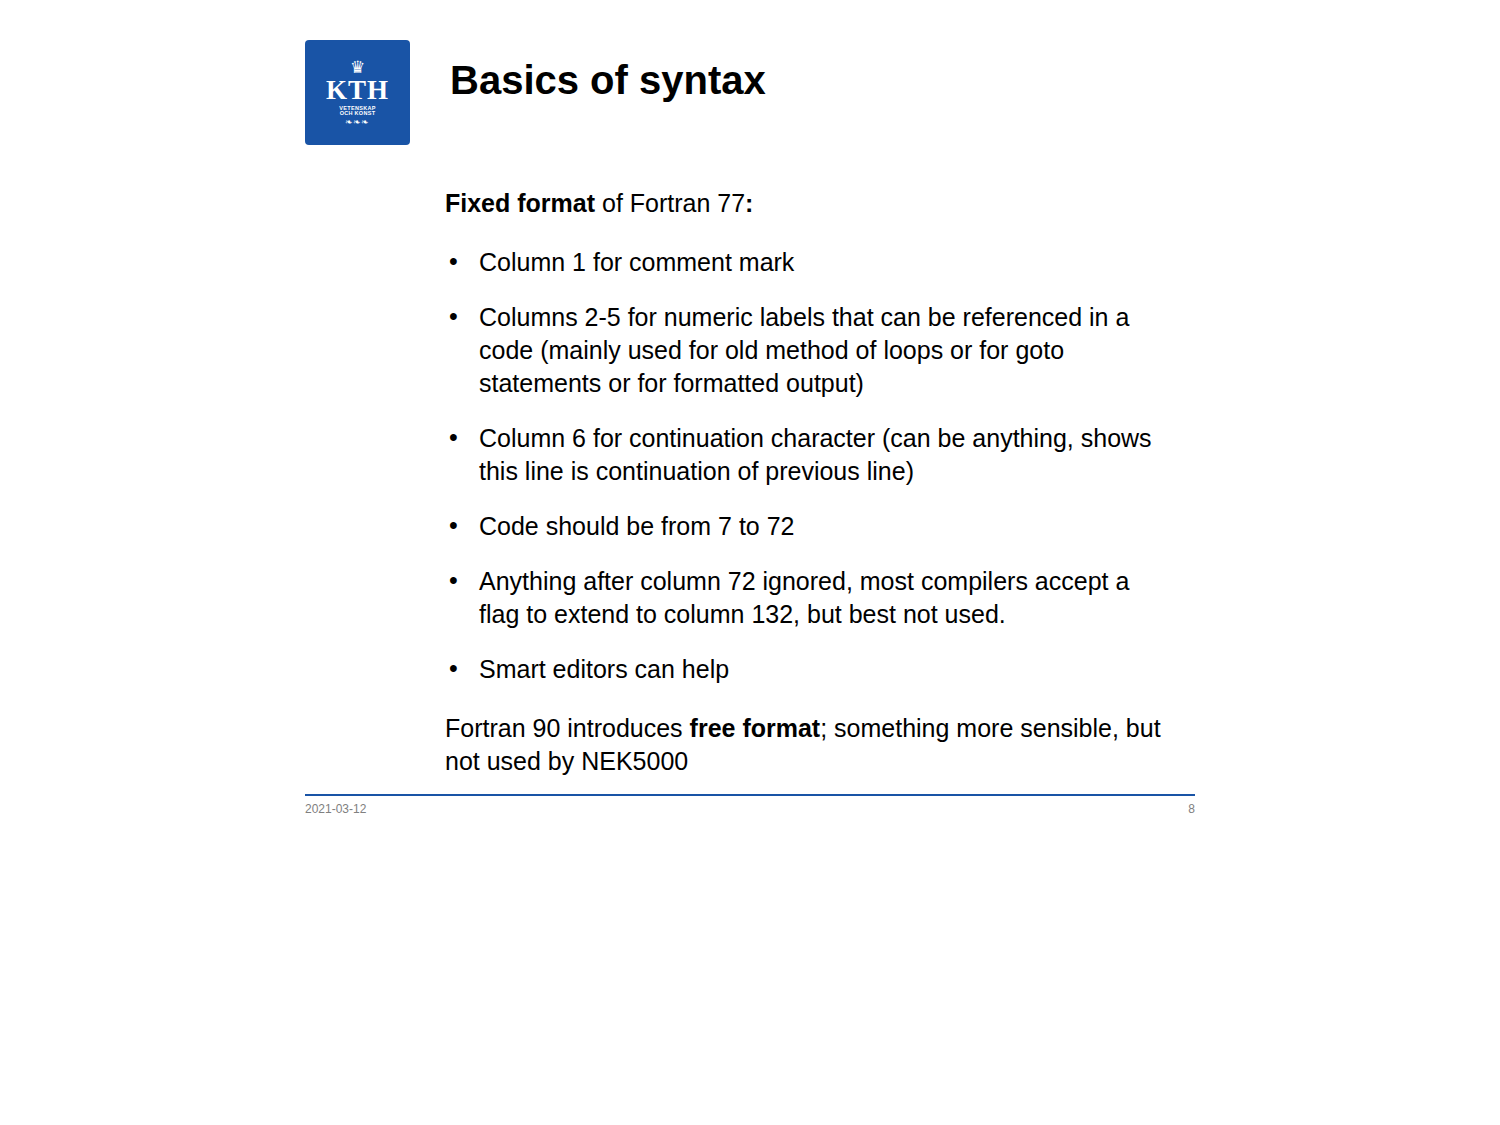♛
KTH
Vetenskap
och konst
❧❧❧
Basics of syntax
Fixed format of Fortran 77:
Column 1 for comment mark
Columns 2-5 for numeric labels that can be referenced in a code (mainly used for old method of loops or for goto statements or for formatted output)
Column 6 for continuation character (can be anything, shows this line is continuation of previous line)
Code should be from 7 to 72
Anything after column 72 ignored, most compilers accept a flag to extend to column 132, but best not used.
Smart editors can help
Fortran 90 introduces free format; something more sensible, but not used by NEK5000
2021-03-12 8